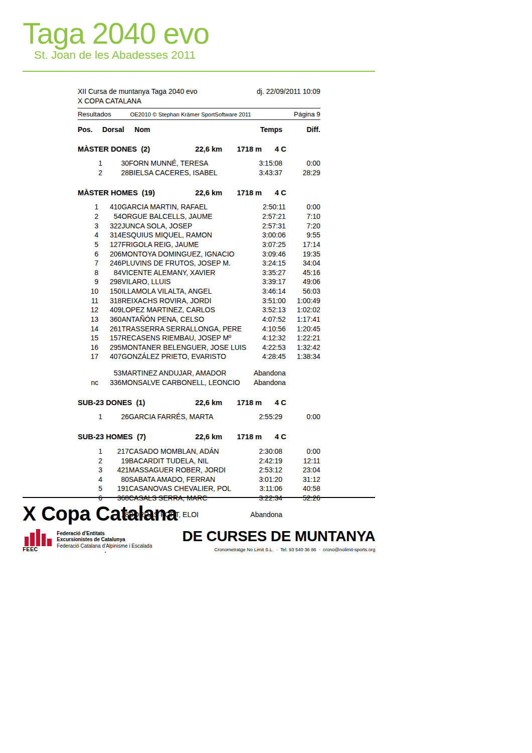Taga 2040 evo St. Joan de les Abadesses 2011
XII Cursa de muntanya Taga 2040 evo dj. 22/09/2011 10:09
X COPA CATALANA
Resultados OE2010 © Stephan Krämer SportSoftware 2011 Página 9
Pos. Dorsal Nom Temps Diff.
MÀSTER DONES (2) 22,6 km 1718 m 4 C
| 1 | 30 | FORN MUNNÉ, TERESA | 3:15:08 | 0:00 |
| 2 | 28 | BIELSA CACERES, ISABEL | 3:43:37 | 28:29 |
MÀSTER HOMES (19) 22,6 km 1718 m 4 C
| 1 | 410 | GARCIA MARTIN, RAFAEL | 2:50:11 | 0:00 |
| 2 | 54 | ORGUE BALCELLS, JAUME | 2:57:21 | 7:10 |
| 3 | 322 | JUNCA SOLA, JOSEP | 2:57:31 | 7:20 |
| 4 | 314 | ESQUIUS MIQUEL, RAMON | 3:00:06 | 9:55 |
| 5 | 127 | FRIGOLA REIG, JAUME | 3:07:25 | 17:14 |
| 6 | 206 | MONTOYA DOMINGUEZ, IGNACIO | 3:09:46 | 19:35 |
| 7 | 246 | PLUVINS DE FRUTOS, JOSEP M. | 3:24:15 | 34:04 |
| 8 | 84 | VICENTE ALEMANY, XAVIER | 3:35:27 | 45:16 |
| 9 | 298 | VILARO, LLUIS | 3:39:17 | 49:06 |
| 10 | 150 | ILLAMOLA VILALTA, ANGEL | 3:46:14 | 56:03 |
| 11 | 318 | REIXACHS ROVIRA, JORDI | 3:51:00 | 1:00:49 |
| 12 | 409 | LOPEZ MARTINEZ, CARLOS | 3:52:13 | 1:02:02 |
| 13 | 360 | ANTAÑÓN PENA, CELSO | 4:07:52 | 1:17:41 |
| 14 | 261 | TRASSERRA SERRALLONGA, PERE | 4:10:56 | 1:20:45 |
| 15 | 157 | RECASENS RIEMBAU, JOSEP Mº | 4:12:32 | 1:22:21 |
| 16 | 295 | MONTANER BELENGUER, JOSE LUIS | 4:22:53 | 1:32:42 |
| 17 | 407 | GONZÁLEZ PRIETO, EVARISTO | 4:28:45 | 1:38:34 |
| | 53 | MARTINEZ ANDUJAR, AMADOR | Abandona | |
| nc | 336 | MONSALVE CARBONELL, LEONCIO | Abandona | |
SUB-23 DONES (1) 22,6 km 1718 m 4 C
| 1 | 26 | GARCIA FARRÉS, MARTA | 2:55:29 | 0:00 |
SUB-23 HOMES (7) 22,6 km 1718 m 4 C
| 1 | 217 | CASADO MOMBLAN, ADÁN | 2:30:08 | 0:00 |
| 2 | 19 | BACARDIT TUDELA, NIL | 2:42:19 | 12:11 |
| 3 | 421 | MASSAGUER ROBER, JORDI | 2:53:12 | 23:04 |
| 4 | 80 | SABATA AMADO, FERRAN | 3:01:20 | 31:12 |
| 5 | 191 | CASANOVAS CHEVALIER, POL | 3:11:06 | 40:58 |
| 6 | 368 | CASALS SERRA, MARC | 3:22:34 | 52:26 |
| | 18 | BORRÀS FORT, ELOI | Abandona | |
.
X Copa Catalana
FEEC
Federació d’Entitats
Excursionistes de Catalunya
Federació Catalana d’Alpinisme i Escalada
DE CURSES DE MUNTANYA
Cronometratge No Limit S.L. · Tel. 93 540 36 86 · crono@nolimit-sports.org